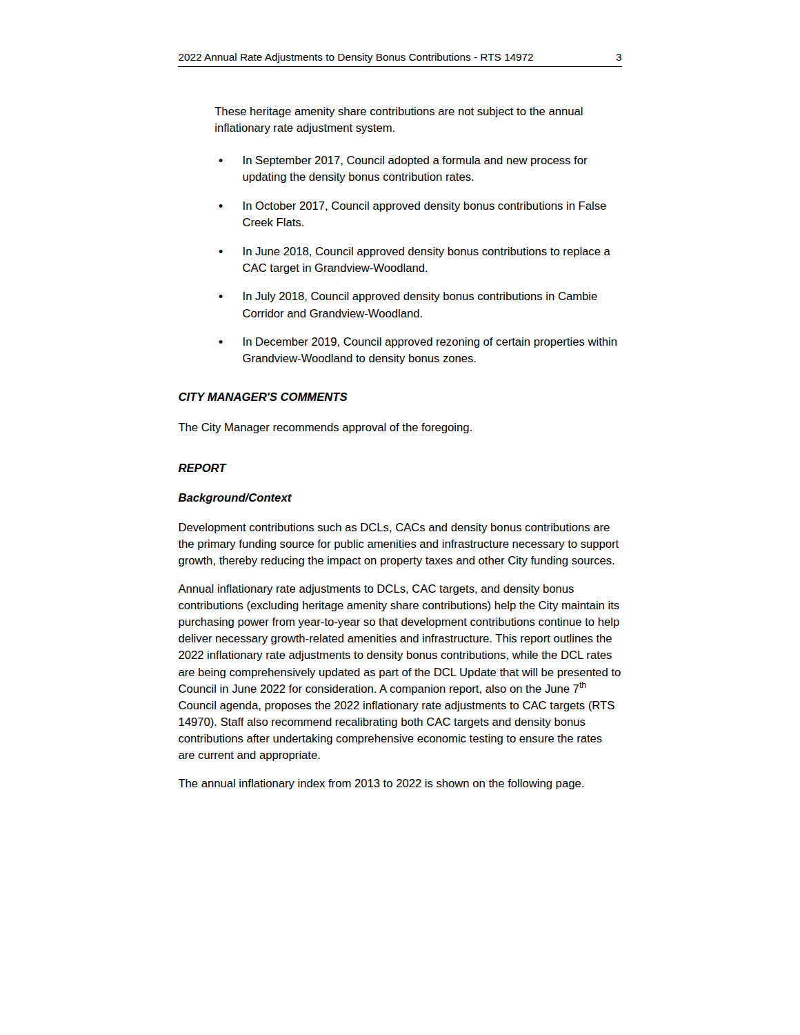2022 Annual Rate Adjustments to Density Bonus Contributions - RTS 14972 3
These heritage amenity share contributions are not subject to the annual inflationary rate adjustment system.
In September 2017, Council adopted a formula and new process for updating the density bonus contribution rates.
In October 2017, Council approved density bonus contributions in False Creek Flats.
In June 2018, Council approved density bonus contributions to replace a CAC target in Grandview-Woodland.
In July 2018, Council approved density bonus contributions in Cambie Corridor and Grandview-Woodland.
In December 2019, Council approved rezoning of certain properties within Grandview-Woodland to density bonus zones.
CITY MANAGER'S COMMENTS
The City Manager recommends approval of the foregoing.
REPORT
Background/Context
Development contributions such as DCLs, CACs and density bonus contributions are the primary funding source for public amenities and infrastructure necessary to support growth, thereby reducing the impact on property taxes and other City funding sources.
Annual inflationary rate adjustments to DCLs, CAC targets, and density bonus contributions (excluding heritage amenity share contributions) help the City maintain its purchasing power from year-to-year so that development contributions continue to help deliver necessary growth-related amenities and infrastructure. This report outlines the 2022 inflationary rate adjustments to density bonus contributions, while the DCL rates are being comprehensively updated as part of the DCL Update that will be presented to Council in June 2022 for consideration. A companion report, also on the June 7th Council agenda, proposes the 2022 inflationary rate adjustments to CAC targets (RTS 14970). Staff also recommend recalibrating both CAC targets and density bonus contributions after undertaking comprehensive economic testing to ensure the rates are current and appropriate.
The annual inflationary index from 2013 to 2022 is shown on the following page.